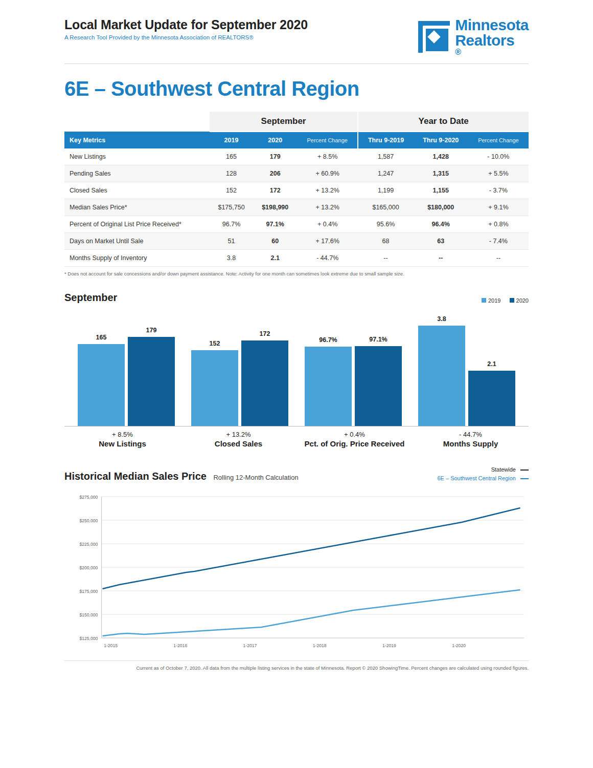Local Market Update for September 2020
A Research Tool Provided by the Minnesota Association of REALTORS®
Minnesota Realtors®
6E – Southwest Central Region
| | September | Year to Date |
| --- | --- | --- |
| Key Metrics | 2019 | 2020 | Percent Change | Thru 9-2019 | Thru 9-2020 | Percent Change |
| New Listings | 165 | 179 | + 8.5% | 1,587 | 1,428 | - 10.0% |
| Pending Sales | 128 | 206 | + 60.9% | 1,247 | 1,315 | + 5.5% |
| Closed Sales | 152 | 172 | + 13.2% | 1,199 | 1,155 | - 3.7% |
| Median Sales Price* | $175,750 | $198,990 | + 13.2% | $165,000 | $180,000 | + 9.1% |
| Percent of Original List Price Received* | 96.7% | 97.1% | + 0.4% | 95.6% | 96.4% | + 0.8% |
| Days on Market Until Sale | 51 | 60 | + 17.6% | 68 | 63 | - 7.4% |
| Months Supply of Inventory | 3.8 | 2.1 | - 44.7% | -- | -- | -- |
* Does not account for sale concessions and/or down payment assistance. Note: Activity for one month can sometimes look extreme due to small sample size.
September
2019 2020
165
179
152
172
96.7%
97.1%
3.8
2.1
+ 8.5%
New Listings
+ 13.2%
Closed Sales
+ 0.4%
Pct. of Orig. Price Received
- 44.7%
Months Supply
Historical Median Sales Price Rolling 12-Month Calculation
Statewide
6E – Southwest Central Region
$275,000 $250,000 $225,000 $200,000 $175,000 $150,000 $125,000 1-2015 1-2016 1-2017 1-2018 1-2019 1-2020
Current as of October 7, 2020. All data from the multiple listing services in the state of Minnesota. Report © 2020 ShowingTime. Percent changes are calculated using rounded figures.